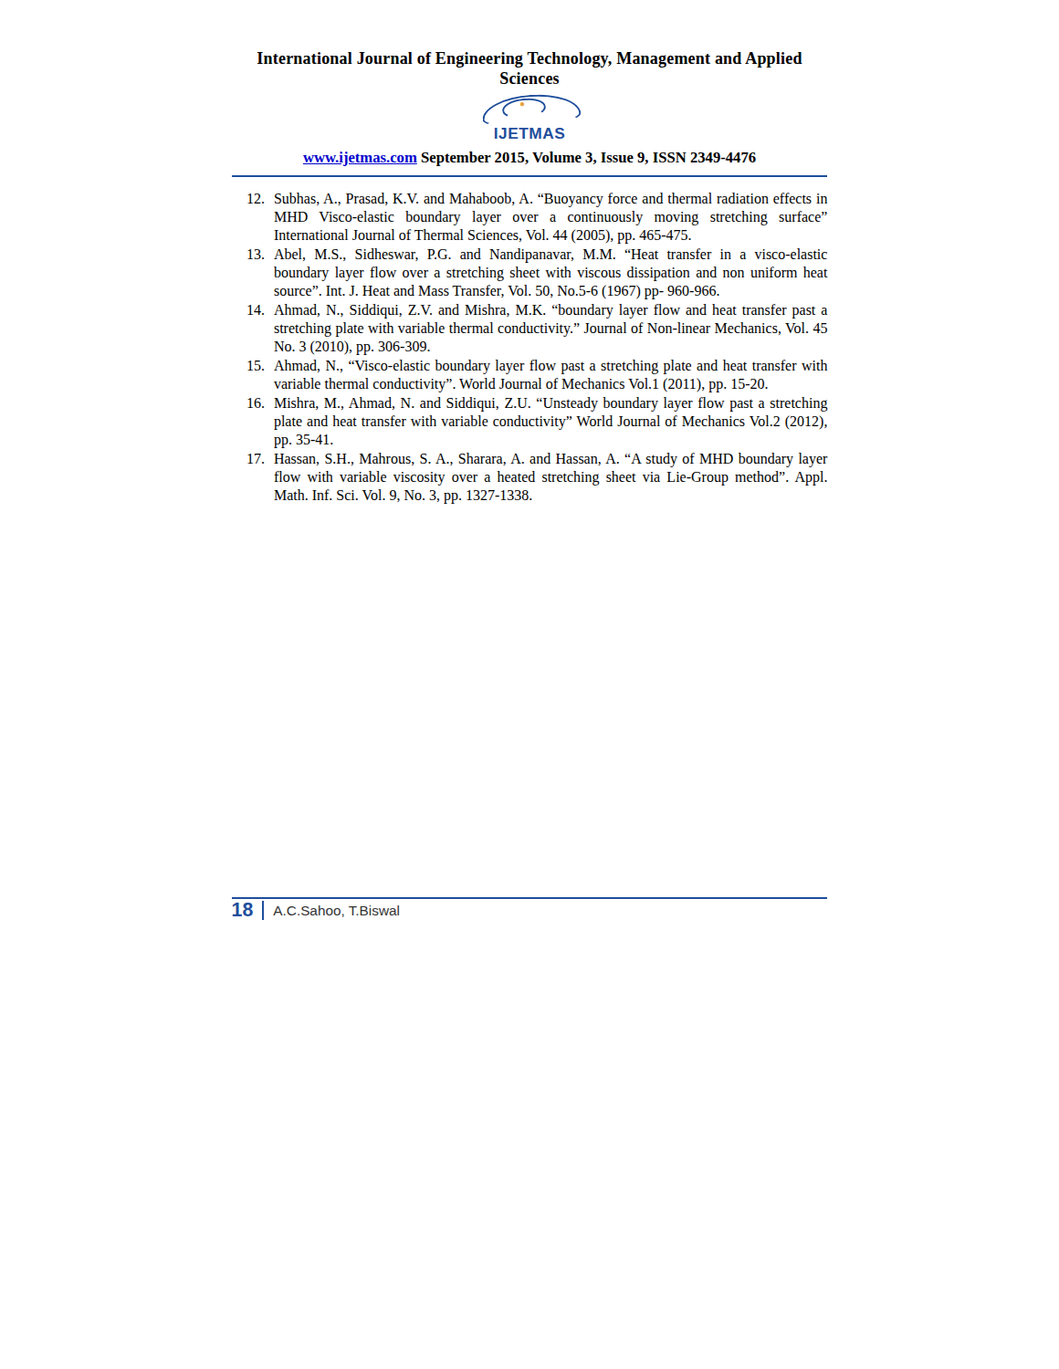International Journal of Engineering Technology, Management and Applied Sciences
●
IJETMAS
www.ijetmas.com September 2015, Volume 3, Issue 9, ISSN 2349-4476
Subhas, A., Prasad, K.V. and Mahaboob, A. “Buoyancy force and thermal radiation effects in MHD Visco-elastic boundary layer over a continuously moving stretching surface” International Journal of Thermal Sciences, Vol. 44 (2005), pp. 465-475.
Abel, M.S., Sidheswar, P.G. and Nandipanavar, M.M. “Heat transfer in a visco-elastic boundary layer flow over a stretching sheet with viscous dissipation and non uniform heat source”. Int. J. Heat and Mass Transfer, Vol. 50, No.5-6 (1967) pp- 960-966.
Ahmad, N., Siddiqui, Z.V. and Mishra, M.K. “boundary layer flow and heat transfer past a stretching plate with variable thermal conductivity.” Journal of Non-linear Mechanics, Vol. 45 No. 3 (2010), pp. 306-309.
Ahmad, N., “Visco-elastic boundary layer flow past a stretching plate and heat transfer with variable thermal conductivity”. World Journal of Mechanics Vol.1 (2011), pp. 15-20.
Mishra, M., Ahmad, N. and Siddiqui, Z.U. “Unsteady boundary layer flow past a stretching plate and heat transfer with variable conductivity” World Journal of Mechanics Vol.2 (2012), pp. 35-41.
Hassan, S.H., Mahrous, S. A., Sharara, A. and Hassan, A. “A study of MHD boundary layer flow with variable viscosity over a heated stretching sheet via Lie-Group method”. Appl. Math. Inf. Sci. Vol. 9, No. 3, pp. 1327-1338.
18
A.C.Sahoo, T.Biswal